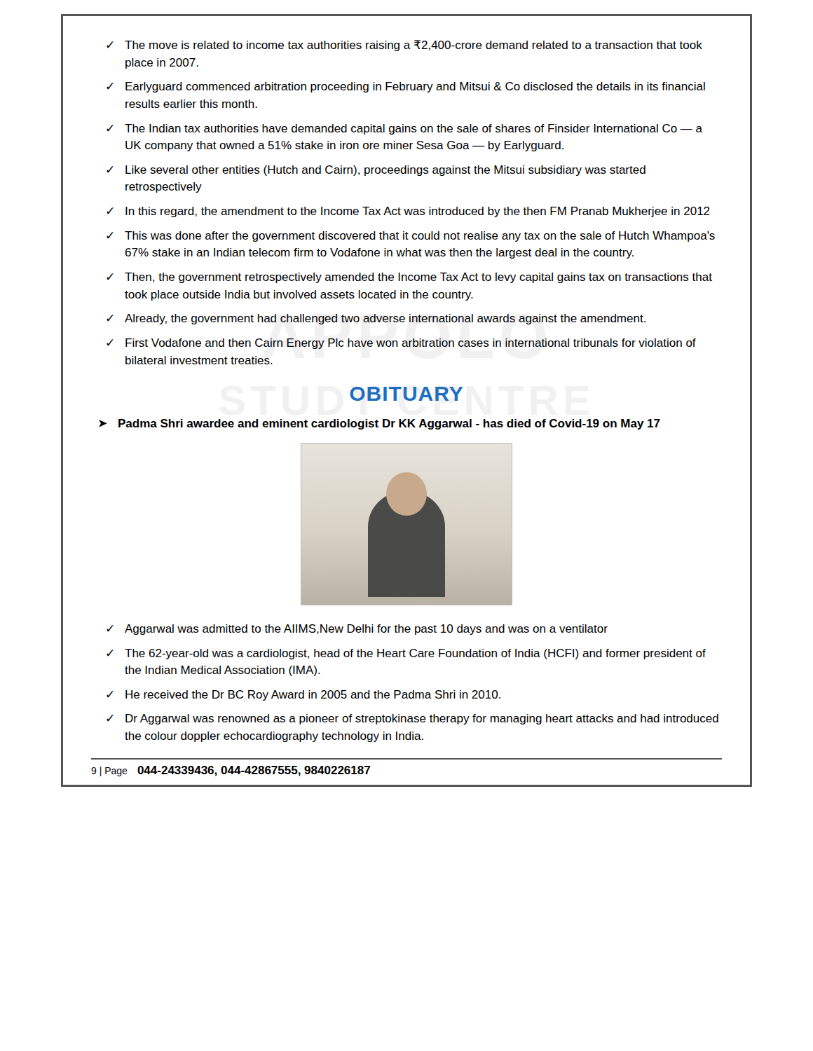APPOLO
STUDY CENTRE
The move is related to income tax authorities raising a ₹2,400-crore demand related to a transaction that took place in 2007.
Earlyguard commenced arbitration proceeding in February and Mitsui & Co disclosed the details in its financial results earlier this month.
The Indian tax authorities have demanded capital gains on the sale of shares of Finsider International Co — a UK company that owned a 51% stake in iron ore miner Sesa Goa — by Earlyguard.
Like several other entities (Hutch and Cairn), proceedings against the Mitsui subsidiary was started retrospectively
In this regard, the amendment to the Income Tax Act was introduced by the then FM Pranab Mukherjee in 2012
This was done after the government discovered that it could not realise any tax on the sale of Hutch Whampoa's 67% stake in an Indian telecom firm to Vodafone in what was then the largest deal in the country.
Then, the government retrospectively amended the Income Tax Act to levy capital gains tax on transactions that took place outside India but involved assets located in the country.
Already, the government had challenged two adverse international awards against the amendment.
First Vodafone and then Cairn Energy Plc have won arbitration cases in international tribunals for violation of bilateral investment treaties.
OBITUARY
Padma Shri awardee and eminent cardiologist Dr KK Aggarwal - has died of Covid-19 on May 17
Aggarwal was admitted to the AIIMS,New Delhi for the past 10 days and was on a ventilator
The 62-year-old was a cardiologist, head of the Heart Care Foundation of India (HCFI) and former president of the Indian Medical Association (IMA).
He received the Dr BC Roy Award in 2005 and the Padma Shri in 2010.
Dr Aggarwal was renowned as a pioneer of streptokinase therapy for managing heart attacks and had introduced the colour doppler echocardiography technology in India.
9 | Page 044-24339436, 044-42867555, 9840226187